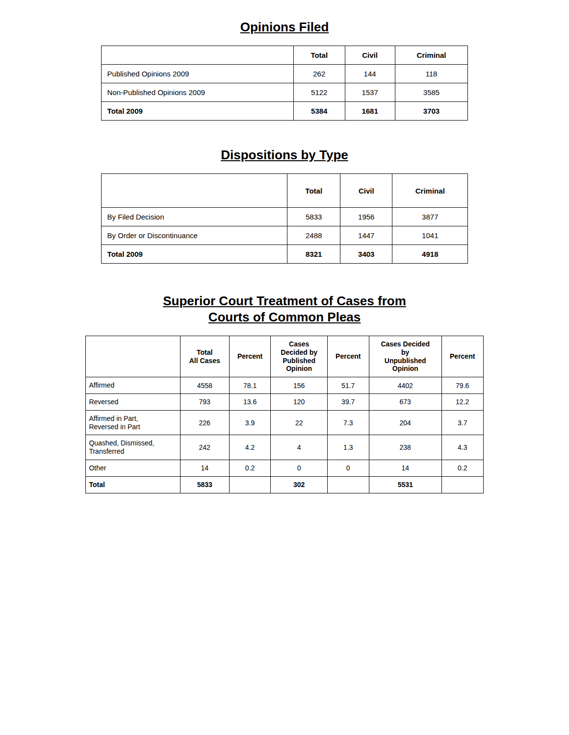Opinions Filed
| | Total | Civil | Criminal |
| --- | --- | --- | --- |
| Published Opinions 2009 | 262 | 144 | 118 |
| Non-Published Opinions 2009 | 5122 | 1537 | 3585 |
| Total 2009 | 5384 | 1681 | 3703 |
Dispositions by Type
| | Total | Civil | Criminal |
| --- | --- | --- | --- |
| By Filed Decision | 5833 | 1956 | 3877 |
| By Order or Discontinuance | 2488 | 1447 | 1041 |
| Total 2009 | 8321 | 3403 | 4918 |
Superior Court Treatment of Cases from
Courts of Common Pleas
| | Total All Cases | Percent | Cases Decided by Published Opinion | Percent | Cases Decided by Unpublished Opinion | Percent |
| --- | --- | --- | --- | --- | --- | --- |
| Affirmed | 4558 | 78.1 | 156 | 51.7 | 4402 | 79.6 |
| Reversed | 793 | 13.6 | 120 | 39.7 | 673 | 12.2 |
| Affirmed in Part, Reversed in Part | 226 | 3.9 | 22 | 7.3 | 204 | 3.7 |
| Quashed, Dismissed, Transferred | 242 | 4.2 | 4 | 1.3 | 238 | 4.3 |
| Other | 14 | 0.2 | 0 | 0 | 14 | 0.2 |
| Total | 5833 | | 302 | | 5531 | |